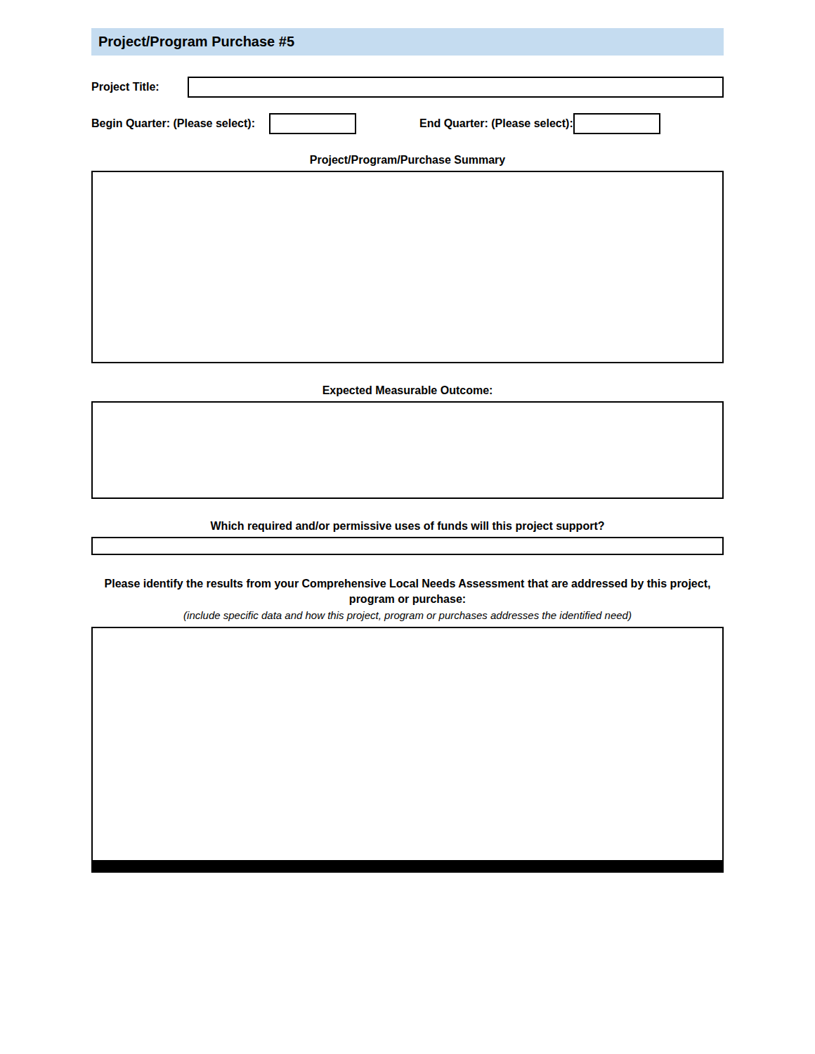Project/Program Purchase #5
Project Title:
Begin Quarter: (Please select): End Quarter: (Please select):
Project/Program/Purchase Summary
Expected Measurable Outcome:
Which required and/or permissive uses of funds will this project support?
Please identify the results from your Comprehensive Local Needs Assessment that are addressed by this project, program or purchase:
(include specific data and how this project, program or purchases addresses the identified need)